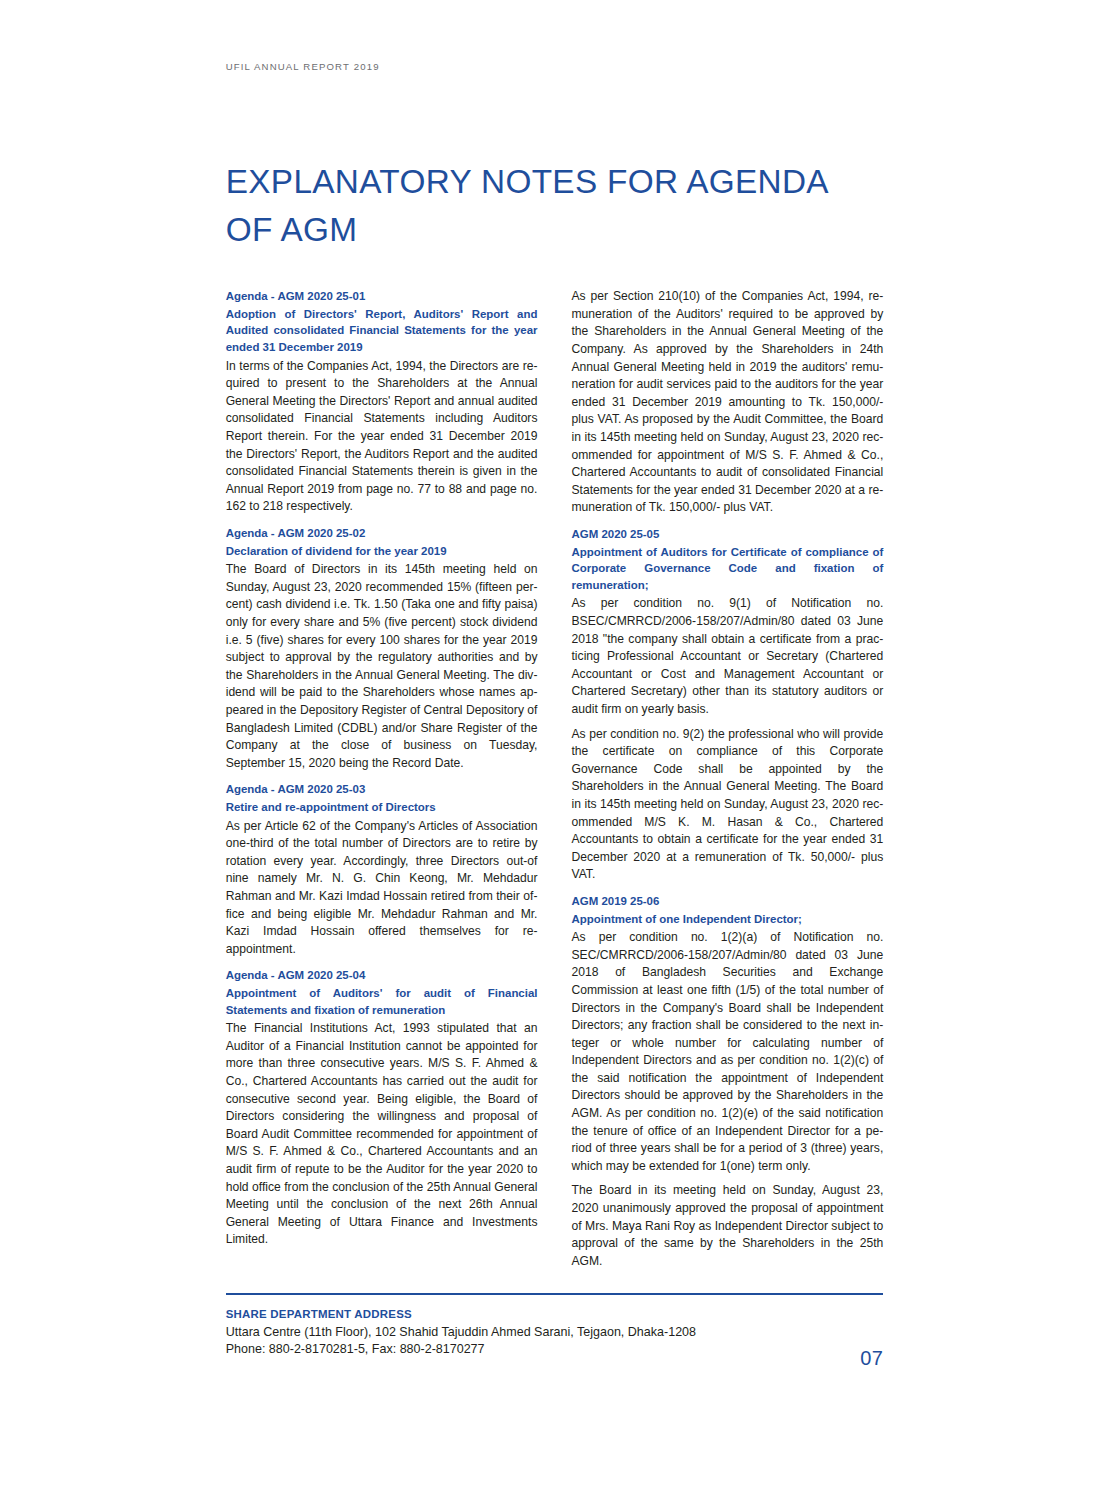UFIL ANNUAL REPORT 2019
Explanatory Notes for Agenda of AGM
Agenda - AGM 2020 25-01
Adoption of Directors' Report, Auditors' Report and Audited consolidated Financial Statements for the year ended 31 December 2019
In terms of the Companies Act, 1994, the Directors are required to present to the Shareholders at the Annual General Meeting the Directors' Report and annual audited consolidated Financial Statements including Auditors Report therein. For the year ended 31 December 2019 the Directors' Report, the Auditors Report and the audited consolidated Financial Statements therein is given in the Annual Report 2019 from page no. 77 to 88 and page no. 162 to 218 respectively.
Agenda - AGM 2020 25-02
Declaration of dividend for the year 2019
The Board of Directors in its 145th meeting held on Sunday, August 23, 2020 recommended 15% (fifteen percent) cash dividend i.e. Tk. 1.50 (Taka one and fifty paisa) only for every share and 5% (five percent) stock dividend i.e. 5 (five) shares for every 100 shares for the year 2019 subject to approval by the regulatory authorities and by the Shareholders in the Annual General Meeting. The dividend will be paid to the Shareholders whose names appeared in the Depository Register of Central Depository of Bangladesh Limited (CDBL) and/or Share Register of the Company at the close of business on Tuesday, September 15, 2020 being the Record Date.
Agenda - AGM 2020 25-03
Retire and re-appointment of Directors
As per Article 62 of the Company's Articles of Association one-third of the total number of Directors are to retire by rotation every year. Accordingly, three Directors out-of nine namely Mr. N. G. Chin Keong, Mr. Mehdadur Rahman and Mr. Kazi Imdad Hossain retired from their office and being eligible Mr. Mehdadur Rahman and Mr. Kazi Imdad Hossain offered themselves for re-appointment.
Agenda - AGM 2020 25-04
Appointment of Auditors' for audit of Financial Statements and fixation of remuneration
The Financial Institutions Act, 1993 stipulated that an Auditor of a Financial Institution cannot be appointed for more than three consecutive years. M/S S. F. Ahmed & Co., Chartered Accountants has carried out the audit for consecutive second year. Being eligible, the Board of Directors considering the willingness and proposal of Board Audit Committee recommended for appointment of M/S S. F. Ahmed & Co., Chartered Accountants and an audit firm of repute to be the Auditor for the year 2020 to hold office from the conclusion of the 25th Annual General Meeting until the conclusion of the next 26th Annual General Meeting of Uttara Finance and Investments Limited.
As per Section 210(10) of the Companies Act, 1994, remuneration of the Auditors' required to be approved by the Shareholders in the Annual General Meeting of the Company. As approved by the Shareholders in 24th Annual General Meeting held in 2019 the auditors' remuneration for audit services paid to the auditors for the year ended 31 December 2019 amounting to Tk. 150,000/- plus VAT. As proposed by the Audit Committee, the Board in its 145th meeting held on Sunday, August 23, 2020 recommended for appointment of M/S S. F. Ahmed & Co., Chartered Accountants to audit of consolidated Financial Statements for the year ended 31 December 2020 at a remuneration of Tk. 150,000/- plus VAT.
AGM 2020 25-05
Appointment of Auditors for Certificate of compliance of Corporate Governance Code and fixation of remuneration;
As per condition no. 9(1) of Notification no. BSEC/CMRRCD/2006-158/207/Admin/80 dated 03 June 2018 "the company shall obtain a certificate from a practicing Professional Accountant or Secretary (Chartered Accountant or Cost and Management Accountant or Chartered Secretary) other than its statutory auditors or audit firm on yearly basis.
As per condition no. 9(2) the professional who will provide the certificate on compliance of this Corporate Governance Code shall be appointed by the Shareholders in the Annual General Meeting. The Board in its 145th meeting held on Sunday, August 23, 2020 recommended M/S K. M. Hasan & Co., Chartered Accountants to obtain a certificate for the year ended 31 December 2020 at a remuneration of Tk. 50,000/- plus VAT.
AGM 2019 25-06
Appointment of one Independent Director;
As per condition no. 1(2)(a) of Notification no. SEC/CMRRCD/2006-158/207/Admin/80 dated 03 June 2018 of Bangladesh Securities and Exchange Commission at least one fifth (1/5) of the total number of Directors in the Company's Board shall be Independent Directors; any fraction shall be considered to the next integer or whole number for calculating number of Independent Directors and as per condition no. 1(2)(c) of the said notification the appointment of Independent Directors should be approved by the Shareholders in the AGM. As per condition no. 1(2)(e) of the said notification the tenure of office of an Independent Director for a period of three years shall be for a period of 3 (three) years, which may be extended for 1(one) term only.
The Board in its meeting held on Sunday, August 23, 2020 unanimously approved the proposal of appointment of Mrs. Maya Rani Roy as Independent Director subject to approval of the same by the Shareholders in the 25th AGM.
SHARE DEPARTMENT ADDRESS
Uttara Centre (11th Floor), 102 Shahid Tajuddin Ahmed Sarani, Tejgaon, Dhaka-1208
Phone: 880-2-8170281-5, Fax: 880-2-8170277
07